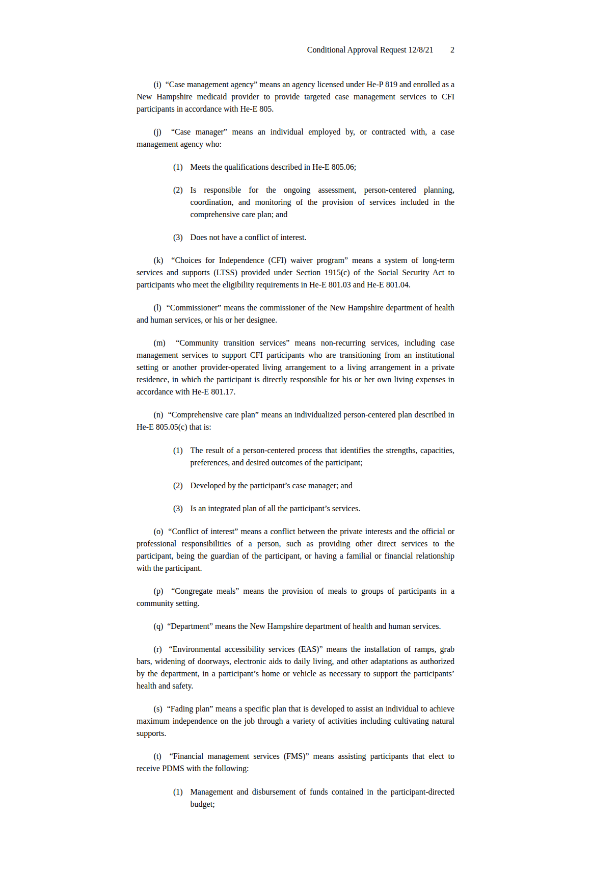Conditional Approval Request 12/8/212
(i) “Case management agency” means an agency licensed under He-P 819 and enrolled as a New Hampshire medicaid provider to provide targeted case management services to CFI participants in accordance with He-E 805.
(j) “Case manager” means an individual employed by, or contracted with, a case management agency who:
(1) Meets the qualifications described in He-E 805.06;
(2) Is responsible for the ongoing assessment, person-centered planning, coordination, and monitoring of the provision of services included in the comprehensive care plan; and
(3) Does not have a conflict of interest.
(k) “Choices for Independence (CFI) waiver program” means a system of long-term services and supports (LTSS) provided under Section 1915(c) of the Social Security Act to participants who meet the eligibility requirements in He-E 801.03 and He-E 801.04.
(l) “Commissioner” means the commissioner of the New Hampshire department of health and human services, or his or her designee.
(m) “Community transition services” means non-recurring services, including case management services to support CFI participants who are transitioning from an institutional setting or another provider-operated living arrangement to a living arrangement in a private residence, in which the participant is directly responsible for his or her own living expenses in accordance with He-E 801.17.
(n) “Comprehensive care plan” means an individualized person-centered plan described in He-E 805.05(c) that is:
(1) The result of a person-centered process that identifies the strengths, capacities, preferences, and desired outcomes of the participant;
(2) Developed by the participant’s case manager; and
(3) Is an integrated plan of all the participant’s services.
(o) “Conflict of interest” means a conflict between the private interests and the official or professional responsibilities of a person, such as providing other direct services to the participant, being the guardian of the participant, or having a familial or financial relationship with the participant.
(p) “Congregate meals” means the provision of meals to groups of participants in a community setting.
(q) “Department” means the New Hampshire department of health and human services.
(r) “Environmental accessibility services (EAS)” means the installation of ramps, grab bars, widening of doorways, electronic aids to daily living, and other adaptations as authorized by the department, in a participant’s home or vehicle as necessary to support the participants’ health and safety.
(s) “Fading plan” means a specific plan that is developed to assist an individual to achieve maximum independence on the job through a variety of activities including cultivating natural supports.
(t) “Financial management services (FMS)” means assisting participants that elect to receive PDMS with the following:
(1) Management and disbursement of funds contained in the participant-directed budget;